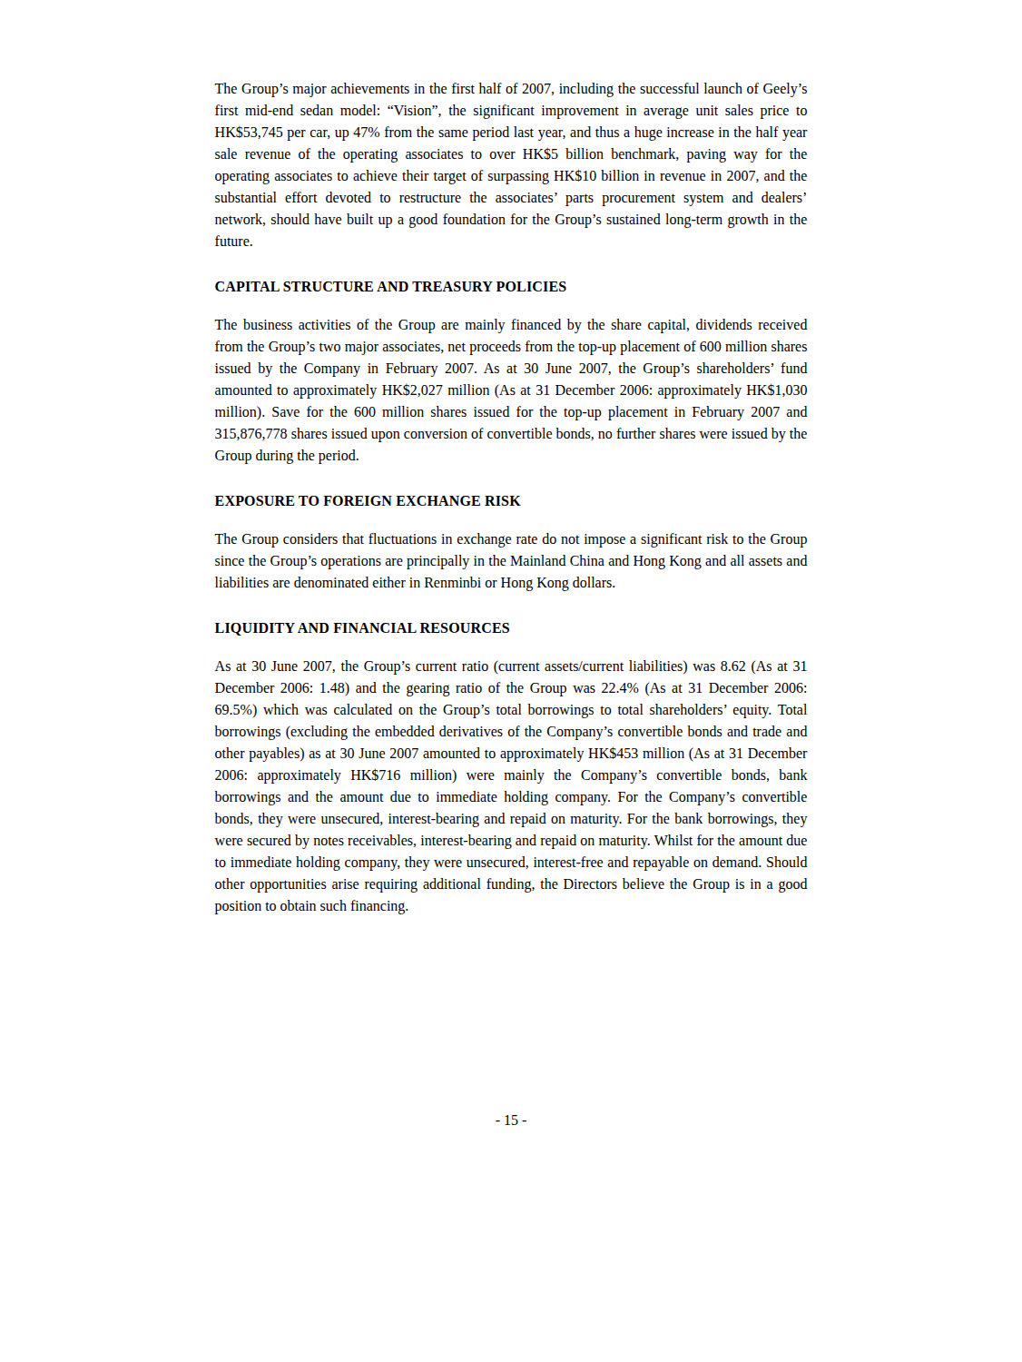The Group’s major achievements in the first half of 2007, including the successful launch of Geely’s first mid-end sedan model: “Vision”, the significant improvement in average unit sales price to HK$53,745 per car, up 47% from the same period last year, and thus a huge increase in the half year sale revenue of the operating associates to over HK$5 billion benchmark, paving way for the operating associates to achieve their target of surpassing HK$10 billion in revenue in 2007, and the substantial effort devoted to restructure the associates’ parts procurement system and dealers’ network, should have built up a good foundation for the Group’s sustained long-term growth in the future.
CAPITAL STRUCTURE AND TREASURY POLICIES
The business activities of the Group are mainly financed by the share capital, dividends received from the Group’s two major associates, net proceeds from the top-up placement of 600 million shares issued by the Company in February 2007. As at 30 June 2007, the Group’s shareholders’ fund amounted to approximately HK$2,027 million (As at 31 December 2006: approximately HK$1,030 million). Save for the 600 million shares issued for the top-up placement in February 2007 and 315,876,778 shares issued upon conversion of convertible bonds, no further shares were issued by the Group during the period.
EXPOSURE TO FOREIGN EXCHANGE RISK
The Group considers that fluctuations in exchange rate do not impose a significant risk to the Group since the Group’s operations are principally in the Mainland China and Hong Kong and all assets and liabilities are denominated either in Renminbi or Hong Kong dollars.
LIQUIDITY AND FINANCIAL RESOURCES
As at 30 June 2007, the Group’s current ratio (current assets/current liabilities) was 8.62 (As at 31 December 2006: 1.48) and the gearing ratio of the Group was 22.4% (As at 31 December 2006: 69.5%) which was calculated on the Group’s total borrowings to total shareholders’ equity. Total borrowings (excluding the embedded derivatives of the Company’s convertible bonds and trade and other payables) as at 30 June 2007 amounted to approximately HK$453 million (As at 31 December 2006: approximately HK$716 million) were mainly the Company’s convertible bonds, bank borrowings and the amount due to immediate holding company. For the Company’s convertible bonds, they were unsecured, interest-bearing and repaid on maturity. For the bank borrowings, they were secured by notes receivables, interest-bearing and repaid on maturity. Whilst for the amount due to immediate holding company, they were unsecured, interest-free and repayable on demand. Should other opportunities arise requiring additional funding, the Directors believe the Group is in a good position to obtain such financing.
- 15 -